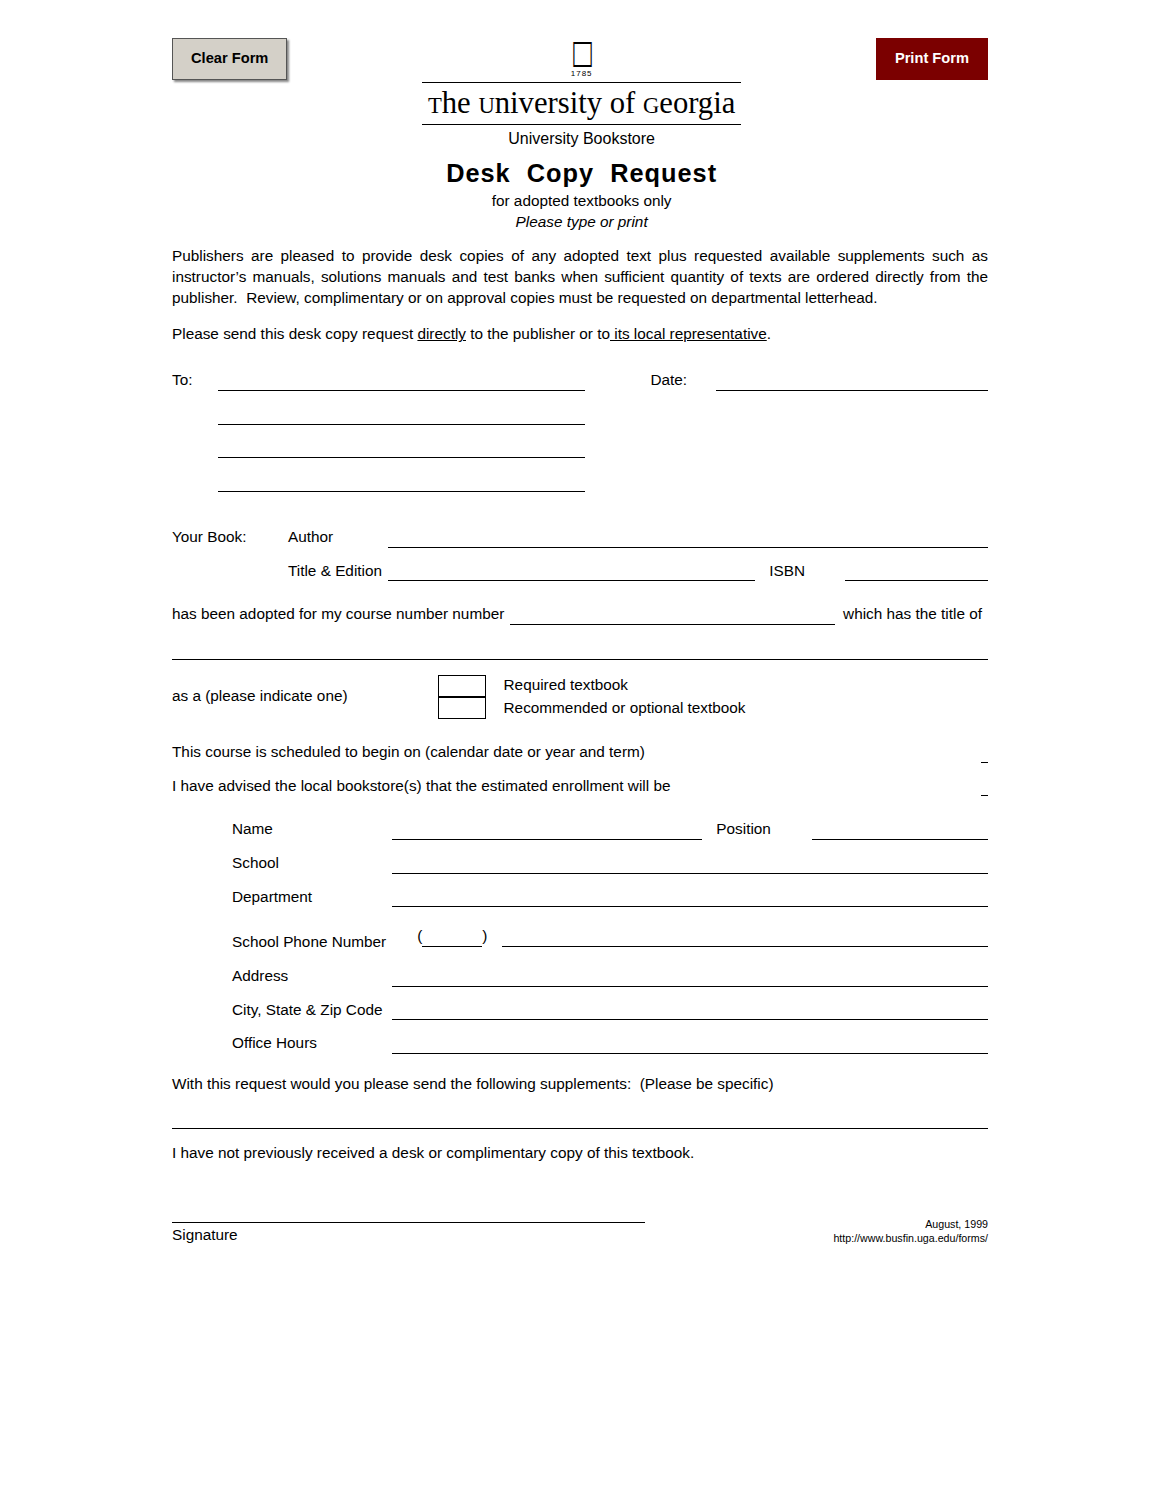Clear Form
⎕
1785
The University of Georgia
University Bookstore
Desk Copy Request
for adopted textbooks only
Please type or print
Print Form
Publishers are pleased to provide desk copies of any adopted text plus requested available supplements such as instructor’s manuals, solutions manuals and test banks when sufficient quantity of texts are ordered directly from the publisher. Review, complimentary or on approval copies must be requested on departmental letterhead.
Please send this desk copy request directly to the publisher or to its local representative.
| To: | | | Date: | |
| Your Book: | Author | |
| | Title & Edition | | ISBN | |
| has been adopted for my course number number | | which has the title of |
as a (please indicate one)
Required textbook
Recommended or optional textbook
| This course is scheduled to begin on (calendar date or year and term) | |
| I have advised the local bookstore(s) that the estimated enrollment will be | |
| Name | | Position | |
| School | |
| Department | |
| School Phone Number | / ( / / ) / / |
| Address | |
| City, State & Zip Code | |
| Office Hours | |
With this request would you please send the following supplements: (Please be specific)
I have not previously received a desk or complimentary copy of this textbook.
Signature
August, 1999
http://www.busfin.uga.edu/forms/